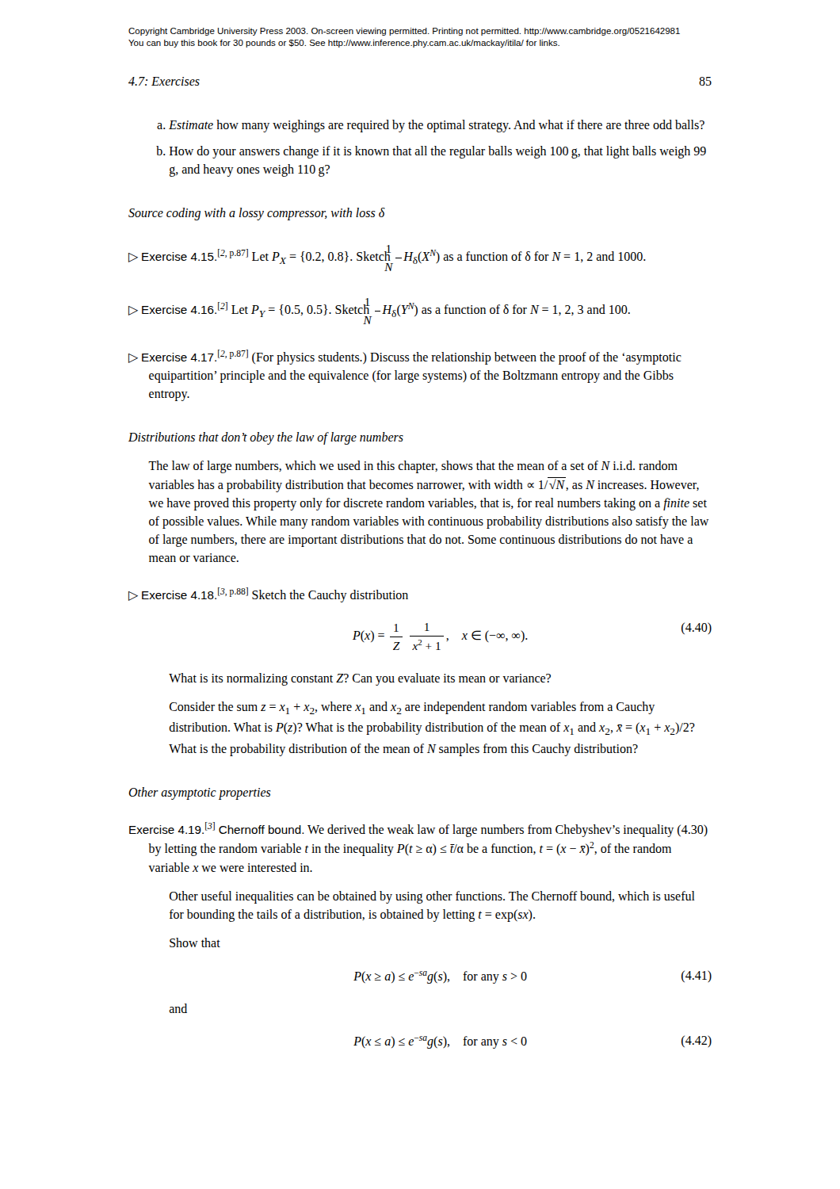Copyright Cambridge University Press 2003. On-screen viewing permitted. Printing not permitted. http://www.cambridge.org/0521642981
You can buy this book for 30 pounds or $50. See http://www.inference.phy.cam.ac.uk/mackay/itila/ for links.
4.7: Exercises 85
Estimate how many weighings are required by the optimal strategy. And what if there are three odd balls?
How do your answers change if it is known that all the regular balls weigh 100 g, that light balls weigh 99 g, and heavy ones weigh 110 g?
Source coding with a lossy compressor, with loss δ
▷ Exercise 4.15.[2, p.87] Let PX = {0.2, 0.8}. Sketch 1 N Hδ(XN) as a function of δ for N = 1, 2 and 1000.
▷ Exercise 4.16.[2] Let PY = {0.5, 0.5}. Sketch 1 N Hδ(YN) as a function of δ for N = 1, 2, 3 and 100.
▷ Exercise 4.17.[2, p.87] (For physics students.) Discuss the relationship between the proof of the ‘asymptotic equipartition’ principle and the equivalence (for large systems) of the Boltzmann entropy and the Gibbs entropy.
Distributions that don’t obey the law of large numbers
The law of large numbers, which we used in this chapter, shows that the mean of a set of N i.i.d. random variables has a probability distribution that becomes narrower, with width ∝ 1/√N, as N increases. However, we have proved this property only for discrete random variables, that is, for real numbers taking on a finite set of possible values. While many random variables with continuous probability distributions also satisfy the law of large numbers, there are important distributions that do not. Some continuous distributions do not have a mean or variance.
▷ Exercise 4.18.[3, p.88] Sketch the Cauchy distribution
P(x) = 1 Z 1 x2 + 1, x ∈ (−∞, ∞). (4.40)
What is its normalizing constant Z? Can you evaluate its mean or variance?
Consider the sum z = x1 + x2, where x1 and x2 are independent random variables from a Cauchy distribution. What is P(z)? What is the probability distribution of the mean of x1 and x2, x̄ = (x1 + x2)/2? What is the probability distribution of the mean of N samples from this Cauchy distribution?
Other asymptotic properties
Exercise 4.19.[3] Chernoff bound. We derived the weak law of large numbers from Chebyshev’s inequality (4.30) by letting the random variable t in the inequality P(t ≥ α) ≤ t̄/α be a function, t = (x − x̄)2, of the random variable x we were interested in.
Other useful inequalities can be obtained by using other functions. The Chernoff bound, which is useful for bounding the tails of a distribution, is obtained by letting t = exp(sx).
Show that
P(x ≥ a) ≤ e−sag(s), for any s > 0 (4.41)
and
P(x ≤ a) ≤ e−sag(s), for any s < 0 (4.42)